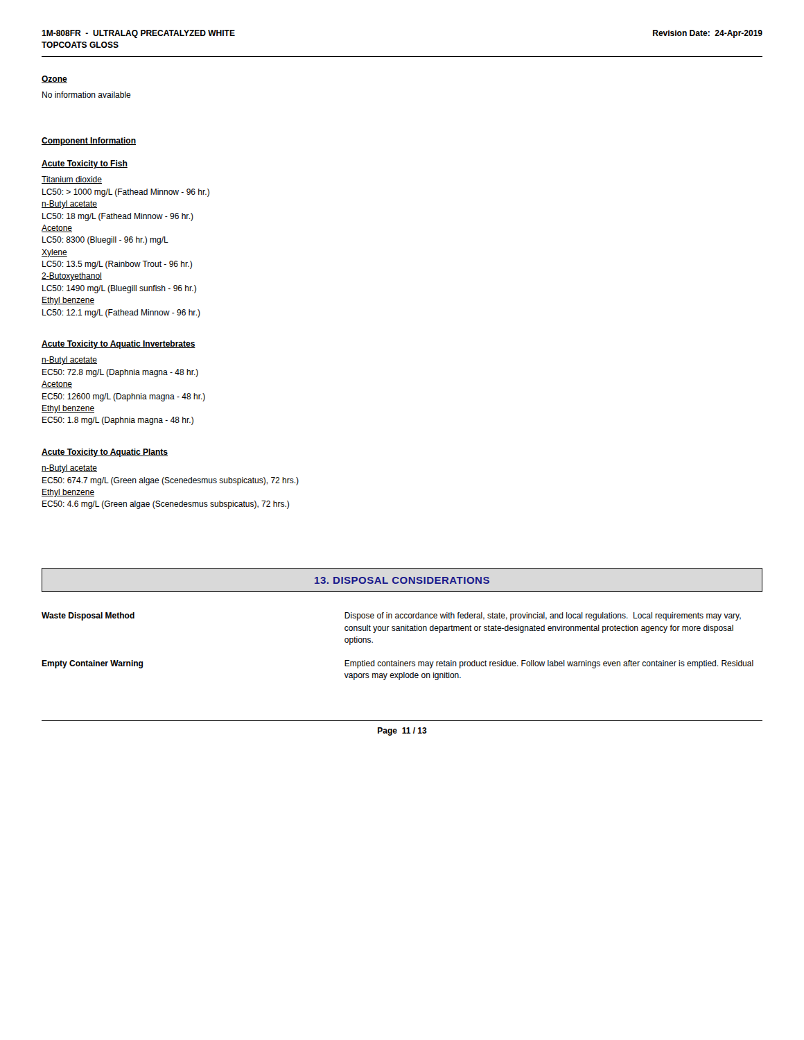1M-808FR - ULTRALAQ PRECATALYZED WHITE
TOPCOATS GLOSS
Revision Date: 24-Apr-2019
Ozone
No information available
Component Information
Acute Toxicity to Fish
Titanium dioxide LC50: > 1000 mg/L (Fathead Minnow - 96 hr.) n-Butyl acetate LC50: 18 mg/L (Fathead Minnow - 96 hr.) Acetone LC50: 8300 (Bluegill - 96 hr.) mg/L Xylene LC50: 13.5 mg/L (Rainbow Trout - 96 hr.) 2-Butoxyethanol LC50: 1490 mg/L (Bluegill sunfish - 96 hr.) Ethyl benzene LC50: 12.1 mg/L (Fathead Minnow - 96 hr.)
Acute Toxicity to Aquatic Invertebrates
n-Butyl acetate EC50: 72.8 mg/L (Daphnia magna - 48 hr.) Acetone EC50: 12600 mg/L (Daphnia magna - 48 hr.) Ethyl benzene EC50: 1.8 mg/L (Daphnia magna - 48 hr.)
Acute Toxicity to Aquatic Plants
n-Butyl acetate EC50: 674.7 mg/L (Green algae (Scenedesmus subspicatus), 72 hrs.) Ethyl benzene EC50: 4.6 mg/L (Green algae (Scenedesmus subspicatus), 72 hrs.)
13. DISPOSAL CONSIDERATIONS
| Waste Disposal Method | Dispose of in accordance with federal, state, provincial, and local regulations. Local requirements may vary, consult your sanitation department or state-designated environmental protection agency for more disposal options. |
| Empty Container Warning | Emptied containers may retain product residue. Follow label warnings even after container is emptied. Residual vapors may explode on ignition. |
Page 11 / 13